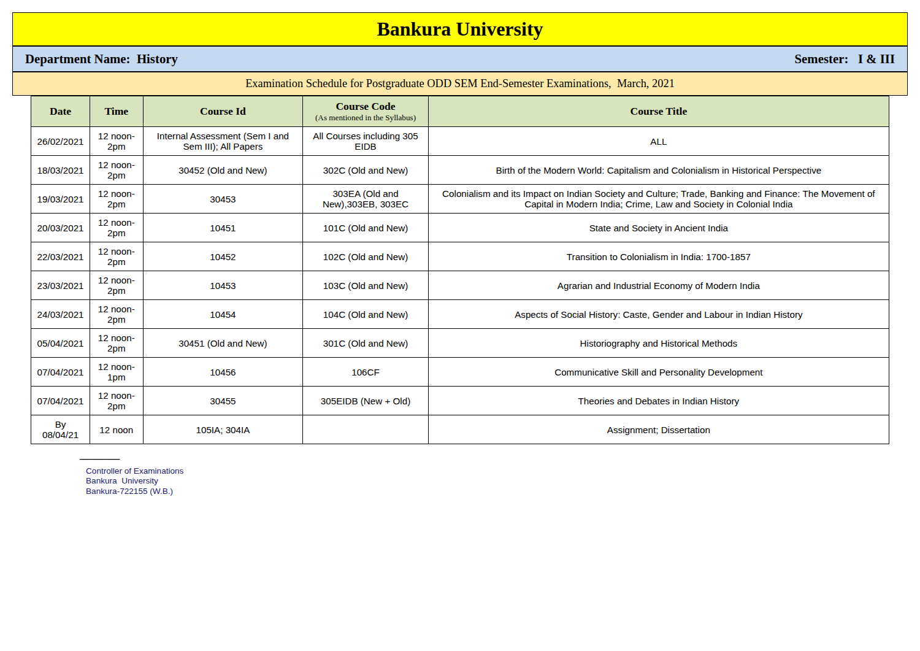Bankura University
Department Name: History Semester: I & III
Examination Schedule for Postgraduate ODD SEM End-Semester Examinations, March, 2021
| Date | Time | Course Id | Course Code (As mentioned in the Syllabus) | Course Title |
| --- | --- | --- | --- | --- |
| 26/02/2021 | 12 noon-2pm | Internal Assessment (Sem I and Sem III); All Papers | All Courses including 305 EIDB | ALL |
| 18/03/2021 | 12 noon-2pm | 30452 (Old and New) | 302C (Old and New) | Birth of the Modern World: Capitalism and Colonialism in Historical Perspective |
| 19/03/2021 | 12 noon-2pm | 30453 | 303EA (Old and New),303EB, 303EC | Colonialism and its Impact on Indian Society and Culture; Trade, Banking and Finance: The Movement of Capital in Modern India; Crime, Law and Society in Colonial India |
| 20/03/2021 | 12 noon-2pm | 10451 | 101C (Old and New) | State and Society in Ancient India |
| 22/03/2021 | 12 noon-2pm | 10452 | 102C (Old and New) | Transition to Colonialism in India: 1700-1857 |
| 23/03/2021 | 12 noon-2pm | 10453 | 103C (Old and New) | Agrarian and Industrial Economy of Modern India |
| 24/03/2021 | 12 noon-2pm | 10454 | 104C (Old and New) | Aspects of Social History: Caste, Gender and Labour in Indian History |
| 05/04/2021 | 12 noon-2pm | 30451 (Old and New) | 301C (Old and New) | Historiography and Historical Methods |
| 07/04/2021 | 12 noon-1pm | 10456 | 106CF | Communicative Skill and Personality Development |
| 07/04/2021 | 12 noon-2pm | 30455 | 305EIDB (New + Old) | Theories and Debates in Indian History |
| By 08/04/21 | 12 noon | 105IA; 304IA | | Assignment; Dissertation |
——— Controller of Examinations
Bankura University
Bankura-722155 (W.B.)